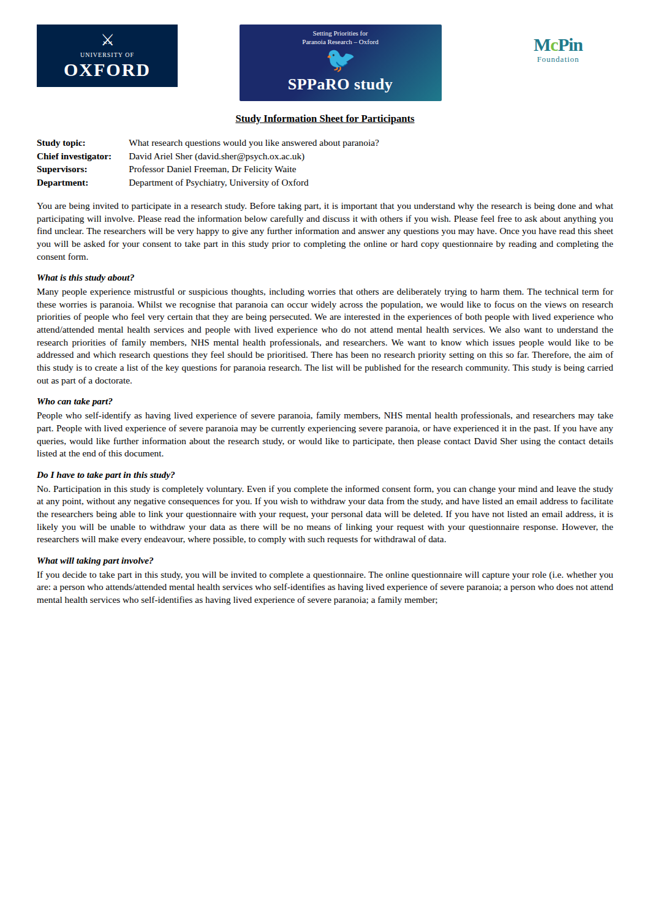⚔
University of
OXFORD
Setting Priorities for
Paranoia Research – Oxford
🐦
SPPaRO study
Mc Pin
Foundation
Study Information Sheet for Participants
| Study topic: | What research questions would you like answered about paranoia? |
| Chief investigator: | David Ariel Sher (david.sher@psych.ox.ac.uk) |
| Supervisors: | Professor Daniel Freeman, Dr Felicity Waite |
| Department: | Department of Psychiatry, University of Oxford |
You are being invited to participate in a research study. Before taking part, it is important that you understand why the research is being done and what participating will involve. Please read the information below carefully and discuss it with others if you wish. Please feel free to ask about anything you find unclear. The researchers will be very happy to give any further information and answer any questions you may have. Once you have read this sheet you will be asked for your consent to take part in this study prior to completing the online or hard copy questionnaire by reading and completing the consent form.
What is this study about?
Many people experience mistrustful or suspicious thoughts, including worries that others are deliberately trying to harm them. The technical term for these worries is paranoia. Whilst we recognise that paranoia can occur widely across the population, we would like to focus on the views on research priorities of people who feel very certain that they are being persecuted. We are interested in the experiences of both people with lived experience who attend/attended mental health services and people with lived experience who do not attend mental health services. We also want to understand the research priorities of family members, NHS mental health professionals, and researchers. We want to know which issues people would like to be addressed and which research questions they feel should be prioritised. There has been no research priority setting on this so far. Therefore, the aim of this study is to create a list of the key questions for paranoia research. The list will be published for the research community. This study is being carried out as part of a doctorate.
Who can take part?
People who self-identify as having lived experience of severe paranoia, family members, NHS mental health professionals, and researchers may take part. People with lived experience of severe paranoia may be currently experiencing severe paranoia, or have experienced it in the past. If you have any queries, would like further information about the research study, or would like to participate, then please contact David Sher using the contact details listed at the end of this document.
Do I have to take part in this study?
No. Participation in this study is completely voluntary. Even if you complete the informed consent form, you can change your mind and leave the study at any point, without any negative consequences for you. If you wish to withdraw your data from the study, and have listed an email address to facilitate the researchers being able to link your questionnaire with your request, your personal data will be deleted. If you have not listed an email address, it is likely you will be unable to withdraw your data as there will be no means of linking your request with your questionnaire response. However, the researchers will make every endeavour, where possible, to comply with such requests for withdrawal of data.
What will taking part involve?
If you decide to take part in this study, you will be invited to complete a questionnaire. The online questionnaire will capture your role (i.e. whether you are: a person who attends/attended mental health services who self-identifies as having lived experience of severe paranoia; a person who does not attend mental health services who self-identifies as having lived experience of severe paranoia; a family member;